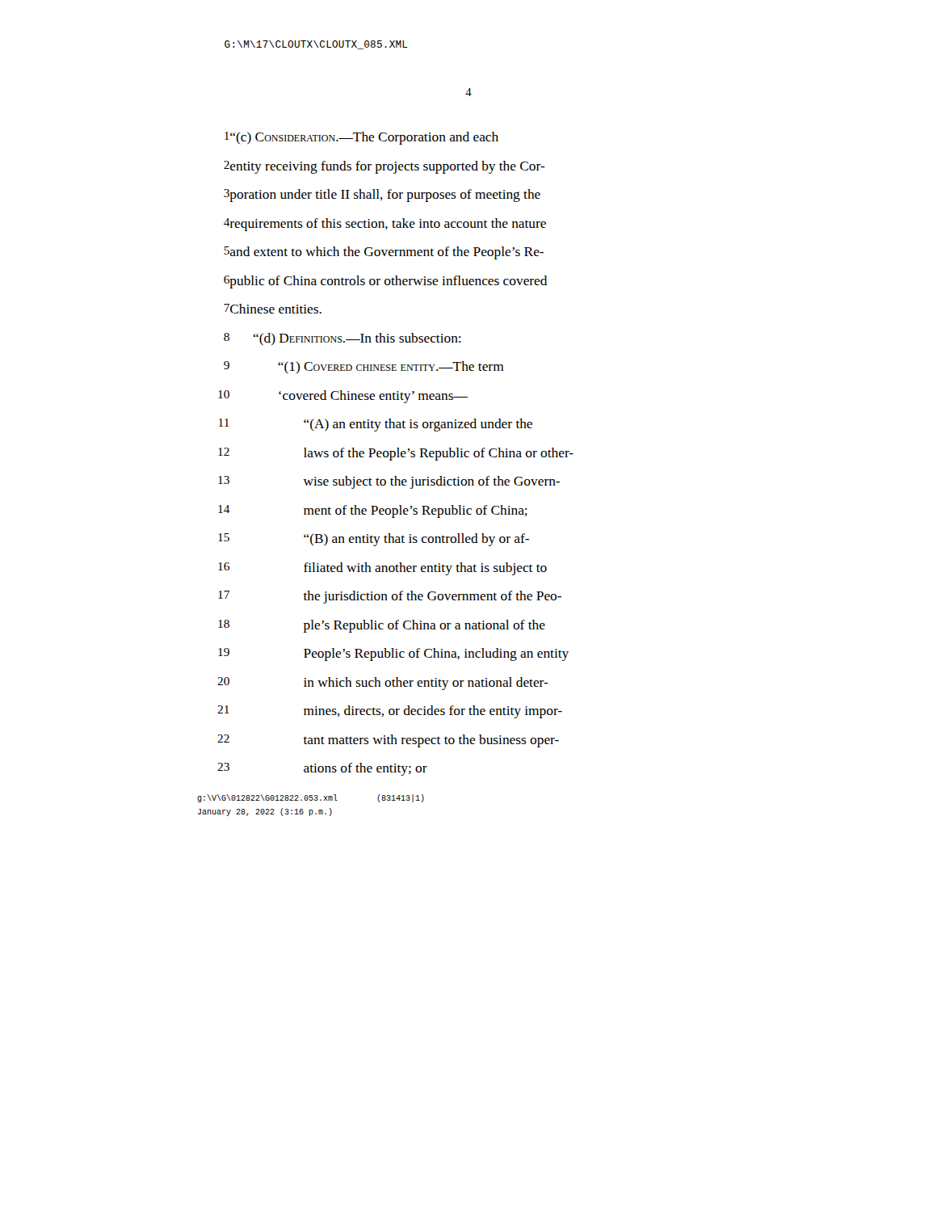G:\M\17\CLOUTX\CLOUTX_085.XML
4
| 1 | “(c) Consideration. —The Corporation and each |
| 2 | entity receiving funds for projects supported by the Cor- |
| 3 | poration under title II shall, for purposes of meeting the |
| 4 | requirements of this section, take into account the nature |
| 5 | and extent to which the Government of the People’s Re- |
| 6 | public of China controls or otherwise influences covered |
| 7 | Chinese entities. |
| 8 | “(d) Definitions. —In this subsection: |
| 9 | “(1) Covered chinese entity. —The term |
| 10 | ‘covered Chinese entity’ means— |
| 11 | “(A) an entity that is organized under the |
| 12 | laws of the People’s Republic of China or other- |
| 13 | wise subject to the jurisdiction of the Govern- |
| 14 | ment of the People’s Republic of China; |
| 15 | “(B) an entity that is controlled by or af- |
| 16 | filiated with another entity that is subject to |
| 17 | the jurisdiction of the Government of the Peo- |
| 18 | ple’s Republic of China or a national of the |
| 19 | People’s Republic of China, including an entity |
| 20 | in which such other entity or national deter- |
| 21 | mines, directs, or decides for the entity impor- |
| 22 | tant matters with respect to the business oper- |
| 23 | ations of the entity; or |
g:\V\G\012822\G012822.053.xml (831413|1)
January 28, 2022 (3:16 p.m.)